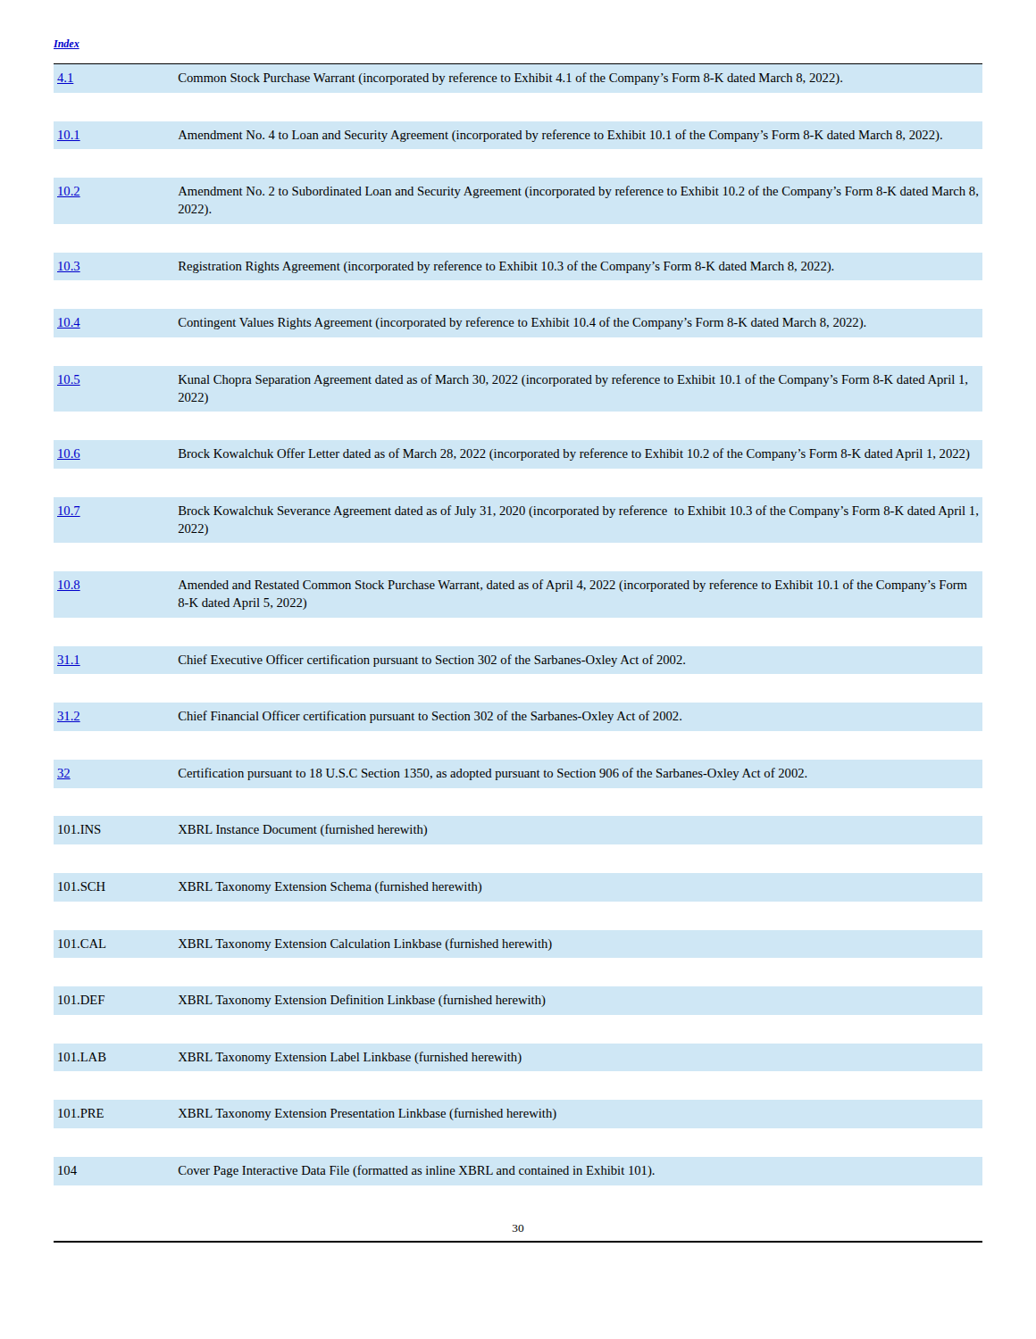Index
| 4.1 | | Common Stock Purchase Warrant (incorporated by reference to Exhibit 4.1 of the Company’s Form 8-K dated March 8, 2022). |
| 10.1 | | Amendment No. 4 to Loan and Security Agreement (incorporated by reference to Exhibit 10.1 of the Company’s Form 8-K dated March 8, 2022). |
| 10.2 | | Amendment No. 2 to Subordinated Loan and Security Agreement (incorporated by reference to Exhibit 10.2 of the Company’s Form 8-K dated March 8, 2022). |
| 10.3 | | Registration Rights Agreement (incorporated by reference to Exhibit 10.3 of the Company’s Form 8-K dated March 8, 2022). |
| 10.4 | | Contingent Values Rights Agreement (incorporated by reference to Exhibit 10.4 of the Company’s Form 8-K dated March 8, 2022). |
| 10.5 | | Kunal Chopra Separation Agreement dated as of March 30, 2022 (incorporated by reference to Exhibit 10.1 of the Company’s Form 8-K dated April 1, 2022) |
| 10.6 | | Brock Kowalchuk Offer Letter dated as of March 28, 2022 (incorporated by reference to Exhibit 10.2 of the Company’s Form 8-K dated April 1, 2022) |
| 10.7 | | Brock Kowalchuk Severance Agreement dated as of July 31, 2020 (incorporated by reference to Exhibit 10.3 of the Company’s Form 8-K dated April 1, 2022) |
| 10.8 | | Amended and Restated Common Stock Purchase Warrant, dated as of April 4, 2022 (incorporated by reference to Exhibit 10.1 of the Company’s Form 8-K dated April 5, 2022) |
| 31.1 | | Chief Executive Officer certification pursuant to Section 302 of the Sarbanes-Oxley Act of 2002. |
| 31.2 | | Chief Financial Officer certification pursuant to Section 302 of the Sarbanes-Oxley Act of 2002. |
| 32 | | Certification pursuant to 18 U.S.C Section 1350, as adopted pursuant to Section 906 of the Sarbanes-Oxley Act of 2002. |
| 101.INS | | XBRL Instance Document (furnished herewith) |
| 101.SCH | | XBRL Taxonomy Extension Schema (furnished herewith) |
| 101.CAL | | XBRL Taxonomy Extension Calculation Linkbase (furnished herewith) |
| 101.DEF | | XBRL Taxonomy Extension Definition Linkbase (furnished herewith) |
| 101.LAB | | XBRL Taxonomy Extension Label Linkbase (furnished herewith) |
| 101.PRE | | XBRL Taxonomy Extension Presentation Linkbase (furnished herewith) |
| 104 | | Cover Page Interactive Data File (formatted as inline XBRL and contained in Exhibit 101). |
30